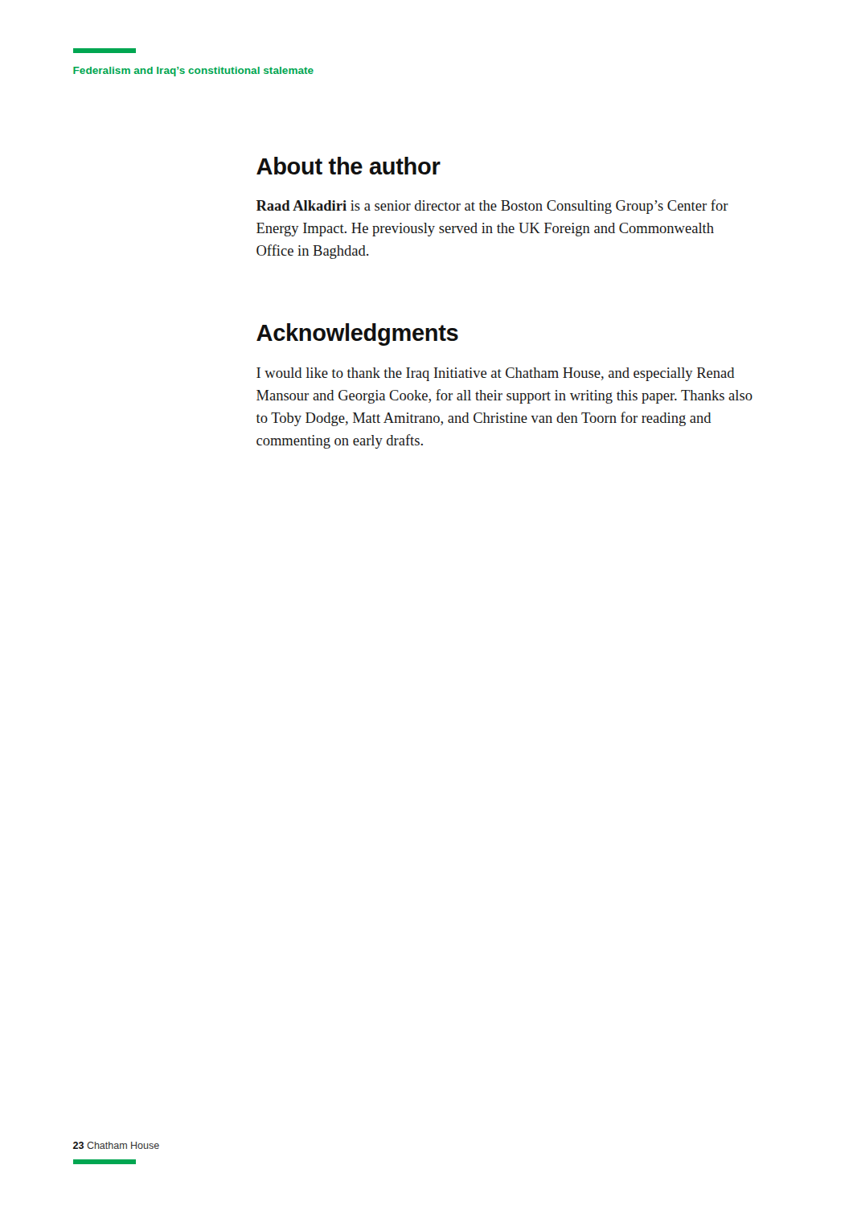Federalism and Iraq’s constitutional stalemate
About the author
Raad Alkadiri is a senior director at the Boston Consulting Group’s Center for Energy Impact. He previously served in the UK Foreign and Commonwealth Office in Baghdad.
Acknowledgments
I would like to thank the Iraq Initiative at Chatham House, and especially Renad Mansour and Georgia Cooke, for all their support in writing this paper. Thanks also to Toby Dodge, Matt Amitrano, and Christine van den Toorn for reading and commenting on early drafts.
23 Chatham House